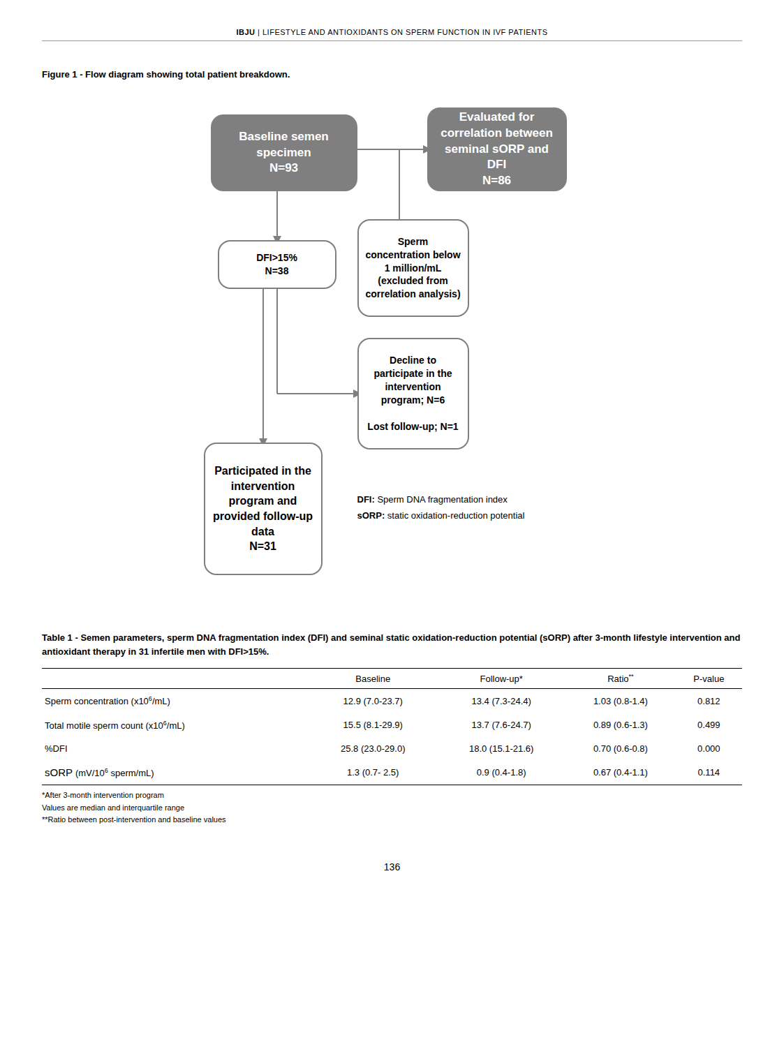IBJU | LIFESTYLE AND ANTIOXIDANTS ON SPERM FUNCTION IN IVF PATIENTS
Figure 1 - Flow diagram showing total patient breakdown.
Baseline semen specimen
N=93
Evaluated for correlation between seminal sORP and DFI
N=86
DFI>15%
N=38
Sperm concentration below 1 million/mL (excluded from correlation analysis)
Decline to participate in the intervention program; N=6
Lost follow-up; N=1
Participated in the intervention program and provided follow-up data
N=31
DFI: Sperm DNA fragmentation index
sORP: static oxidation-reduction potential
Table 1 - Semen parameters, sperm DNA fragmentation index (DFI) and seminal static oxidation-reduction potential (sORP) after 3-month lifestyle intervention and antioxidant therapy in 31 infertile men with DFI>15%.
| | Baseline | Follow-up* | Ratio ** | P-value |
| --- | --- | --- | --- | --- |
| Sperm concentration (x10 6 /mL) | 12.9 (7.0-23.7) | 13.4 (7.3-24.4) | 1.03 (0.8-1.4) | 0.812 |
| Total motile sperm count (x10 6 /mL) | 15.5 (8.1-29.9) | 13.7 (7.6-24.7) | 0.89 (0.6-1.3) | 0.499 |
| %DFI | 25.8 (23.0-29.0) | 18.0 (15.1-21.6) | 0.70 (0.6-0.8) | 0.000 |
| sORP (mV/10 6 sperm/mL) | 1.3 (0.7- 2.5) | 0.9 (0.4-1.8) | 0.67 (0.4-1.1) | 0.114 |
*After 3-month intervention program
Values are median and interquartile range
**Ratio between post-intervention and baseline values
136